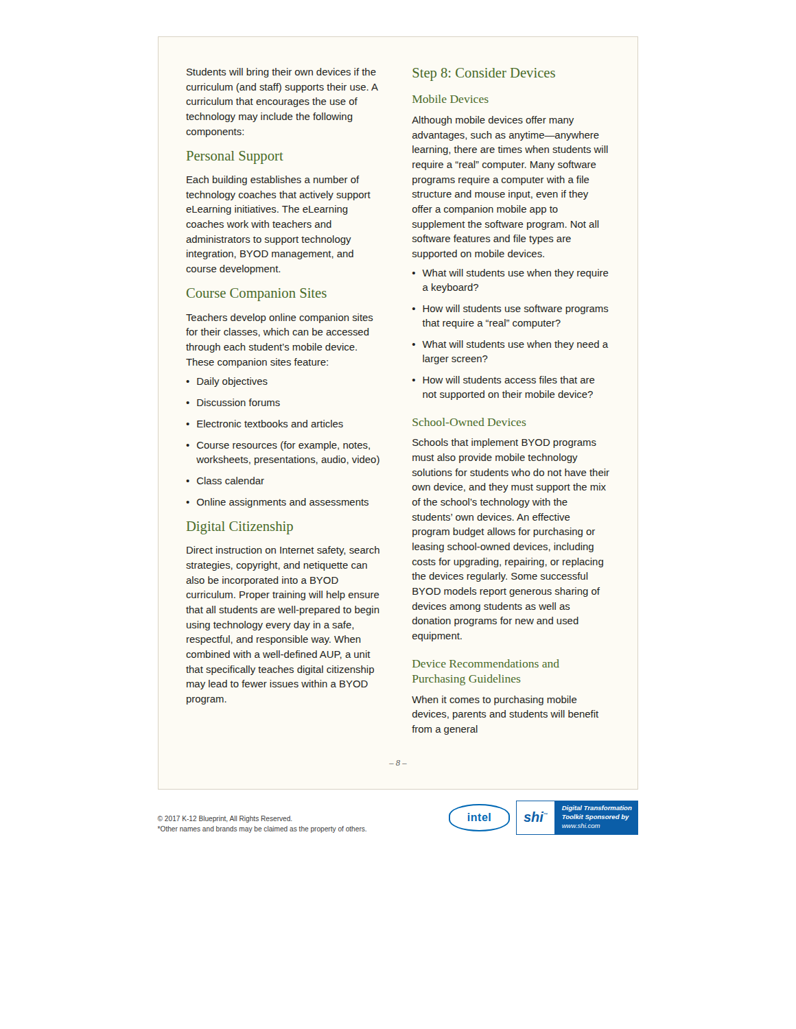Students will bring their own devices if the curriculum (and staff) supports their use. A curriculum that encourages the use of technology may include the following components:
Personal Support
Each building establishes a number of technology coaches that actively support eLearning initiatives. The eLearning coaches work with teachers and administrators to support technology integration, BYOD management, and course development.
Course Companion Sites
Teachers develop online companion sites for their classes, which can be accessed through each student’s mobile device. These companion sites feature:
Daily objectives
Discussion forums
Electronic textbooks and articles
Course resources (for example, notes, worksheets, presentations, audio, video)
Class calendar
Online assignments and assessments
Digital Citizenship
Direct instruction on Internet safety, search strategies, copyright, and netiquette can also be incorporated into a BYOD curriculum. Proper training will help ensure that all students are well-prepared to begin using technology every day in a safe, respectful, and responsible way. When combined with a well-defined AUP, a unit that specifically teaches digital citizenship may lead to fewer issues within a BYOD program.
Step 8: Consider Devices
Mobile Devices
Although mobile devices offer many advantages, such as anytime—anywhere learning, there are times when students will require a “real” computer. Many software programs require a computer with a file structure and mouse input, even if they offer a companion mobile app to supplement the software program. Not all software features and file types are supported on mobile devices.
What will students use when they require a keyboard?
How will students use software programs that require a “real” computer?
What will students use when they need a larger screen?
How will students access files that are not supported on their mobile device?
School-Owned Devices
Schools that implement BYOD programs must also provide mobile technology solutions for students who do not have their own device, and they must support the mix of the school’s technology with the students’ own devices. An effective program budget allows for purchasing or leasing school-owned devices, including costs for upgrading, repairing, or replacing the devices regularly. Some successful BYOD models report generous sharing of devices among students as well as donation programs for new and used equipment.
Device Recommendations and Purchasing Guidelines
When it comes to purchasing mobile devices, parents and students will benefit from a general
– 8 –
© 2017 K-12 Blueprint, All Rights Reserved.
*Other names and brands may be claimed as the property of others.
intel
shi™
Digital Transformation Toolkit Sponsored by www.shi.com